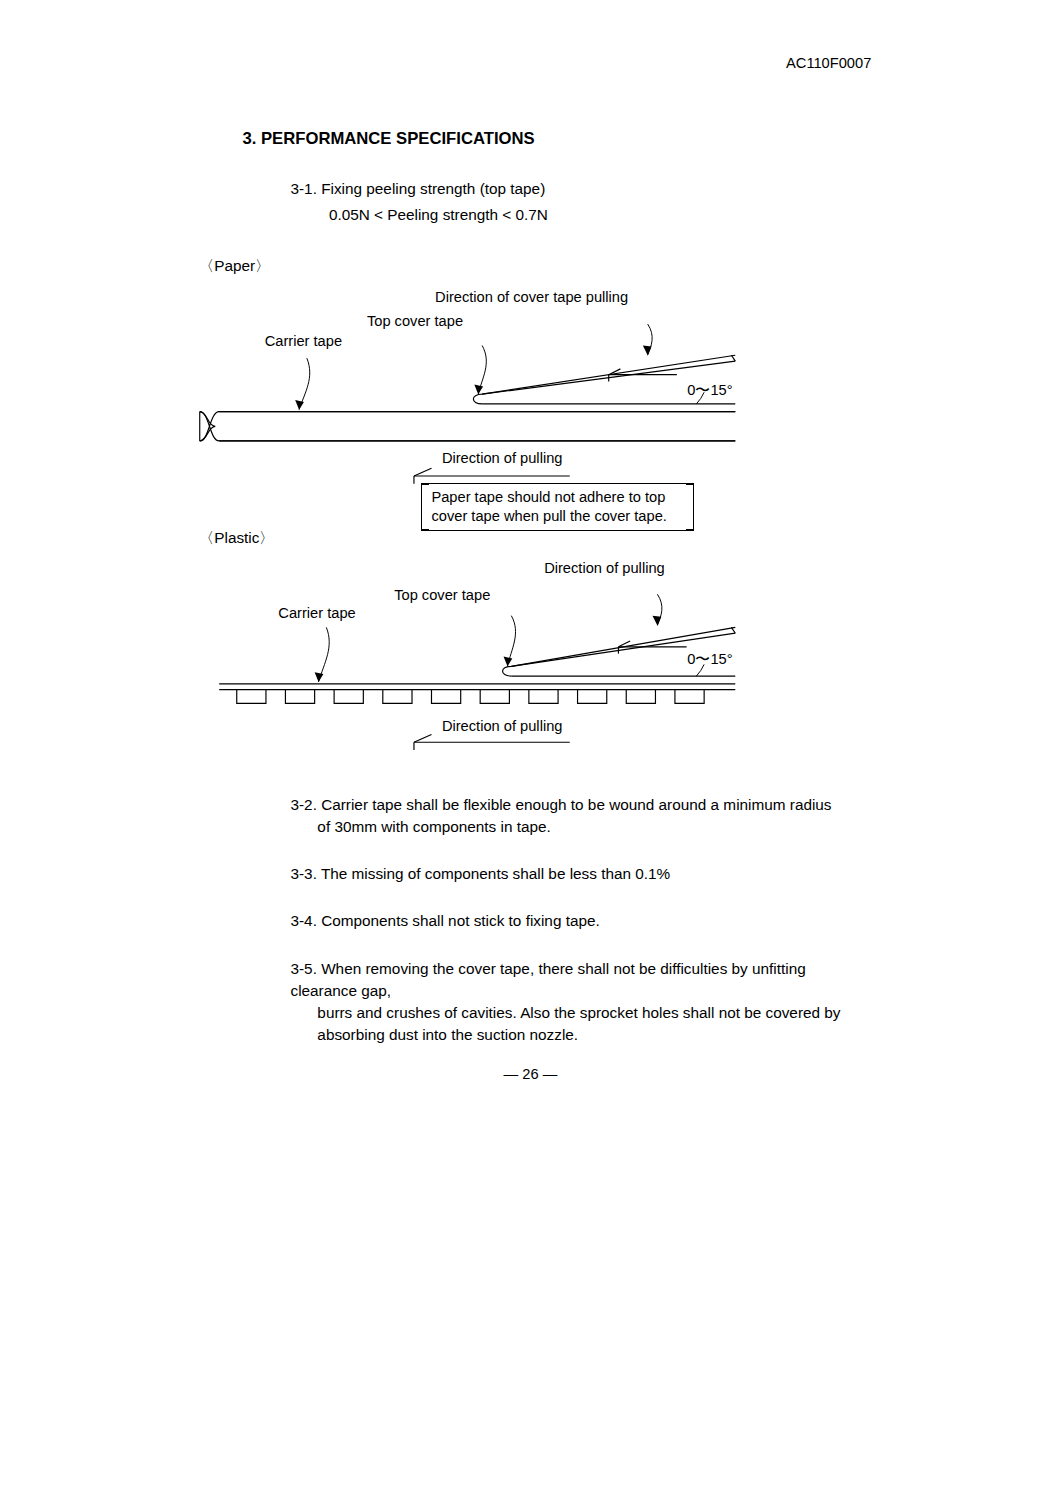AC110F0007
3. PERFORMANCE SPECIFICATIONS
3-1. Fixing peeling strength (top tape)
0.05N < Peeling strength < 0.7N
〈Paper〉
Direction of cover tape pulling Top cover tape Carrier tape 0〜15° Direction of pulling
Paper tape should not adhere to top
cover tape when pull the cover tape.
〈Plastic〉
Direction of pulling Top cover tape Carrier tape 0〜15° Direction of pulling
3-2. Carrier tape shall be flexible enough to be wound around a minimum radius of 30mm with components in tape.
3-3. The missing of components shall be less than 0.1%
3-4. Components shall not stick to fixing tape.
3-5. When removing the cover tape, there shall not be difficulties by unfitting clearance gap, burrs and crushes of cavities. Also the sprocket holes shall not be covered by absorbing dust into the suction nozzle.
— 26 —